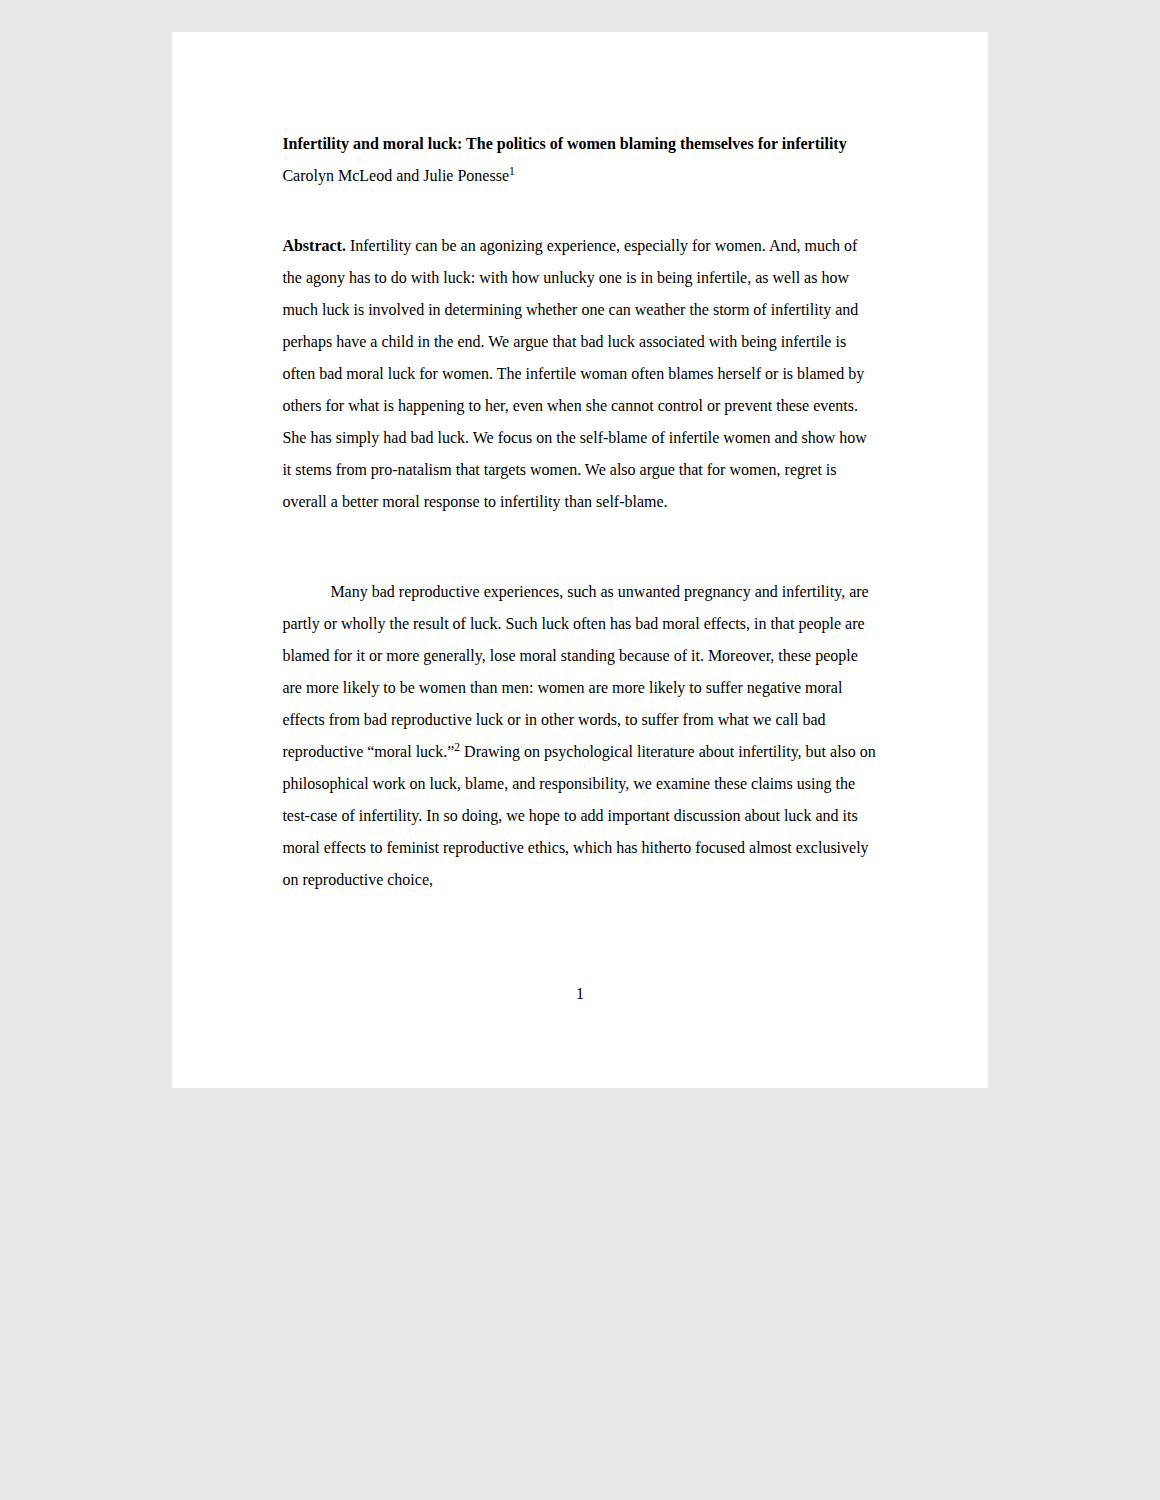Infertility and moral luck: The politics of women blaming themselves for infertility
Carolyn McLeod and Julie Ponesse1
Abstract. Infertility can be an agonizing experience, especially for women. And, much of the agony has to do with luck: with how unlucky one is in being infertile, as well as how much luck is involved in determining whether one can weather the storm of infertility and perhaps have a child in the end. We argue that bad luck associated with being infertile is often bad moral luck for women. The infertile woman often blames herself or is blamed by others for what is happening to her, even when she cannot control or prevent these events. She has simply had bad luck. We focus on the self-blame of infertile women and show how it stems from pro-natalism that targets women. We also argue that for women, regret is overall a better moral response to infertility than self-blame.
Many bad reproductive experiences, such as unwanted pregnancy and infertility, are partly or wholly the result of luck. Such luck often has bad moral effects, in that people are blamed for it or more generally, lose moral standing because of it. Moreover, these people are more likely to be women than men: women are more likely to suffer negative moral effects from bad reproductive luck or in other words, to suffer from what we call bad reproductive “moral luck.”2 Drawing on psychological literature about infertility, but also on philosophical work on luck, blame, and responsibility, we examine these claims using the test-case of infertility. In so doing, we hope to add important discussion about luck and its moral effects to feminist reproductive ethics, which has hitherto focused almost exclusively on reproductive choice,
1